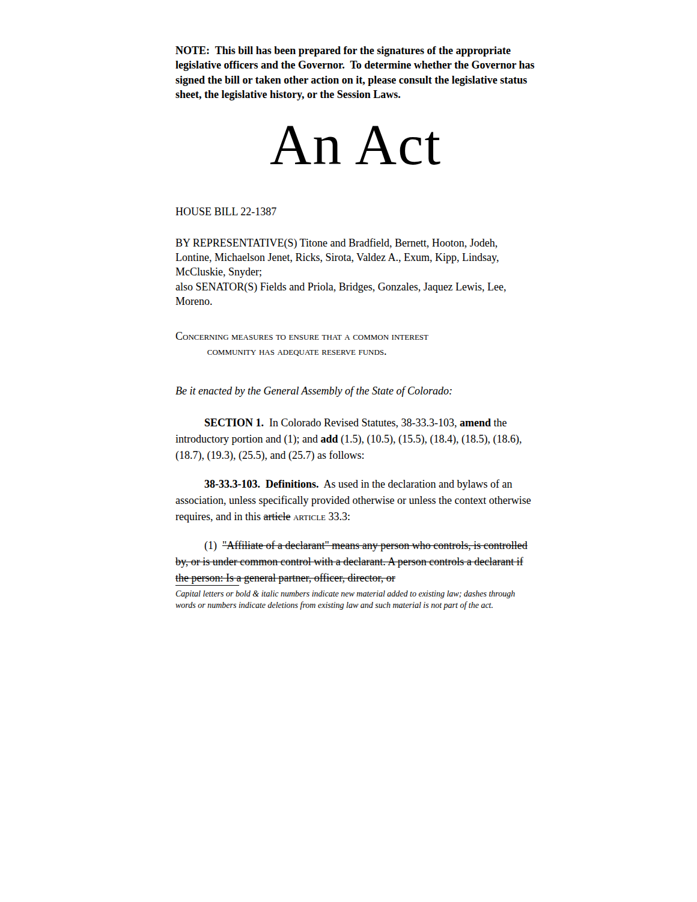NOTE: This bill has been prepared for the signatures of the appropriate legislative officers and the Governor. To determine whether the Governor has signed the bill or taken other action on it, please consult the legislative status sheet, the legislative history, or the Session Laws.
An Act
HOUSE BILL 22-1387
BY REPRESENTATIVE(S) Titone and Bradfield, Bernett, Hooton, Jodeh, Lontine, Michaelson Jenet, Ricks, Sirota, Valdez A., Exum, Kipp, Lindsay, McCluskie, Snyder;
also SENATOR(S) Fields and Priola, Bridges, Gonzales, Jaquez Lewis, Lee, Moreno.
Concerning measures to ensure that a common interest
community has adequate reserve funds.
Be it enacted by the General Assembly of the State of Colorado:
SECTION 1. In Colorado Revised Statutes, 38-33.3-103, amend the introductory portion and (1); and add (1.5), (10.5), (15.5), (18.4), (18.5), (18.6), (18.7), (19.3), (25.5), and (25.7) as follows:
38-33.3-103. Definitions. As used in the declaration and bylaws of an association, unless specifically provided otherwise or unless the context otherwise requires, and in this article article 33.3:
(1) "Affiliate of a declarant" means any person who controls, is controlled by, or is under common control with a declarant. A person controls a declarant if the person: Is a general partner, officer, director, or
Capital letters or bold & italic numbers indicate new material added to existing law; dashes through words or numbers indicate deletions from existing law and such material is not part of the act.